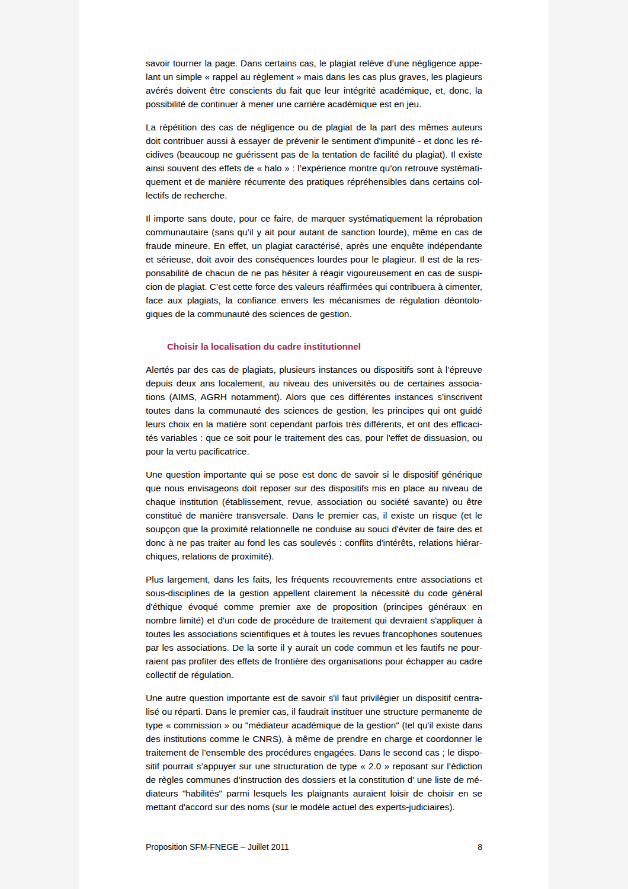savoir tourner la page. Dans certains cas, le plagiat relève d’une négligence appelant un simple « rappel au règlement » mais dans les cas plus graves, les plagieurs avérés doivent être conscients du fait que leur intégrité académique, et, donc, la possibilité de continuer à mener une carrière académique est en jeu.
La répétition des cas de négligence ou de plagiat de la part des mêmes auteurs doit contribuer aussi à essayer de prévenir le sentiment d'impunité - et donc les récidives (beaucoup ne guérissent pas de la tentation de facilité du plagiat). Il existe ainsi souvent des effets de « halo » : l’expérience montre qu’on retrouve systématiquement et de manière récurrente des pratiques répréhensibles dans certains collectifs de recherche.
Il importe sans doute, pour ce faire, de marquer systématiquement la réprobation communautaire (sans qu’il y ait pour autant de sanction lourde), même en cas de fraude mineure. En effet, un plagiat caractérisé, après une enquête indépendante et sérieuse, doit avoir des conséquences lourdes pour le plagieur. Il est de la responsabilité de chacun de ne pas hésiter à réagir vigoureusement en cas de suspicion de plagiat. C’est cette force des valeurs réaffirmées qui contribuera à cimenter, face aux plagiats, la confiance envers les mécanismes de régulation déontologiques de la communauté des sciences de gestion.
Choisir la localisation du cadre institutionnel
Alertés par des cas de plagiats, plusieurs instances ou dispositifs sont à l’épreuve depuis deux ans localement, au niveau des universités ou de certaines associations (AIMS, AGRH notamment). Alors que ces différentes instances s’inscrivent toutes dans la communauté des sciences de gestion, les principes qui ont guidé leurs choix en la matière sont cependant parfois très différents, et ont des efficacités variables : que ce soit pour le traitement des cas, pour l'effet de dissuasion, ou pour la vertu pacificatrice.
Une question importante qui se pose est donc de savoir si le dispositif générique que nous envisageons doit reposer sur des dispositifs mis en place au niveau de chaque institution (établissement, revue, association ou société savante) ou être constitué de manière transversale. Dans le premier cas, il existe un risque (et le soupçon que la proximité relationnelle ne conduise au souci d'éviter de faire des et donc à ne pas traiter au fond les cas soulevés : conflits d'intérêts, relations hiérarchiques, relations de proximité).
Plus largement, dans les faits, les fréquents recouvrements entre associations et sous-disciplines de la gestion appellent clairement la nécessité du code général d'éthique évoqué comme premier axe de proposition (principes généraux en nombre limité) et d'un code de procédure de traitement qui devraient s'appliquer à toutes les associations scientifiques et à toutes les revues francophones soutenues par les associations. De la sorte il y aurait un code commun et les fautifs ne pourraient pas profiter des effets de frontière des organisations pour échapper au cadre collectif de régulation.
Une autre question importante est de savoir s'il faut privilégier un dispositif centralisé ou réparti. Dans le premier cas, il faudrait instituer une structure permanente de type « commission » ou "médiateur académique de la gestion" (tel qu'il existe dans des institutions comme le CNRS), à même de prendre en charge et coordonner le traitement de l’ensemble des procédures engagées. Dans le second cas ; le dispositif pourrait s’appuyer sur une structuration de type « 2.0 » reposant sur l’édiction de règles communes d’instruction des dossiers et la constitution d’ une liste de médiateurs "habilités" parmi lesquels les plaignants auraient loisir de choisir en se mettant d'accord sur des noms (sur le modèle actuel des experts-judiciaires).
Proposition SFM-FNEGE – Juillet 2011 8